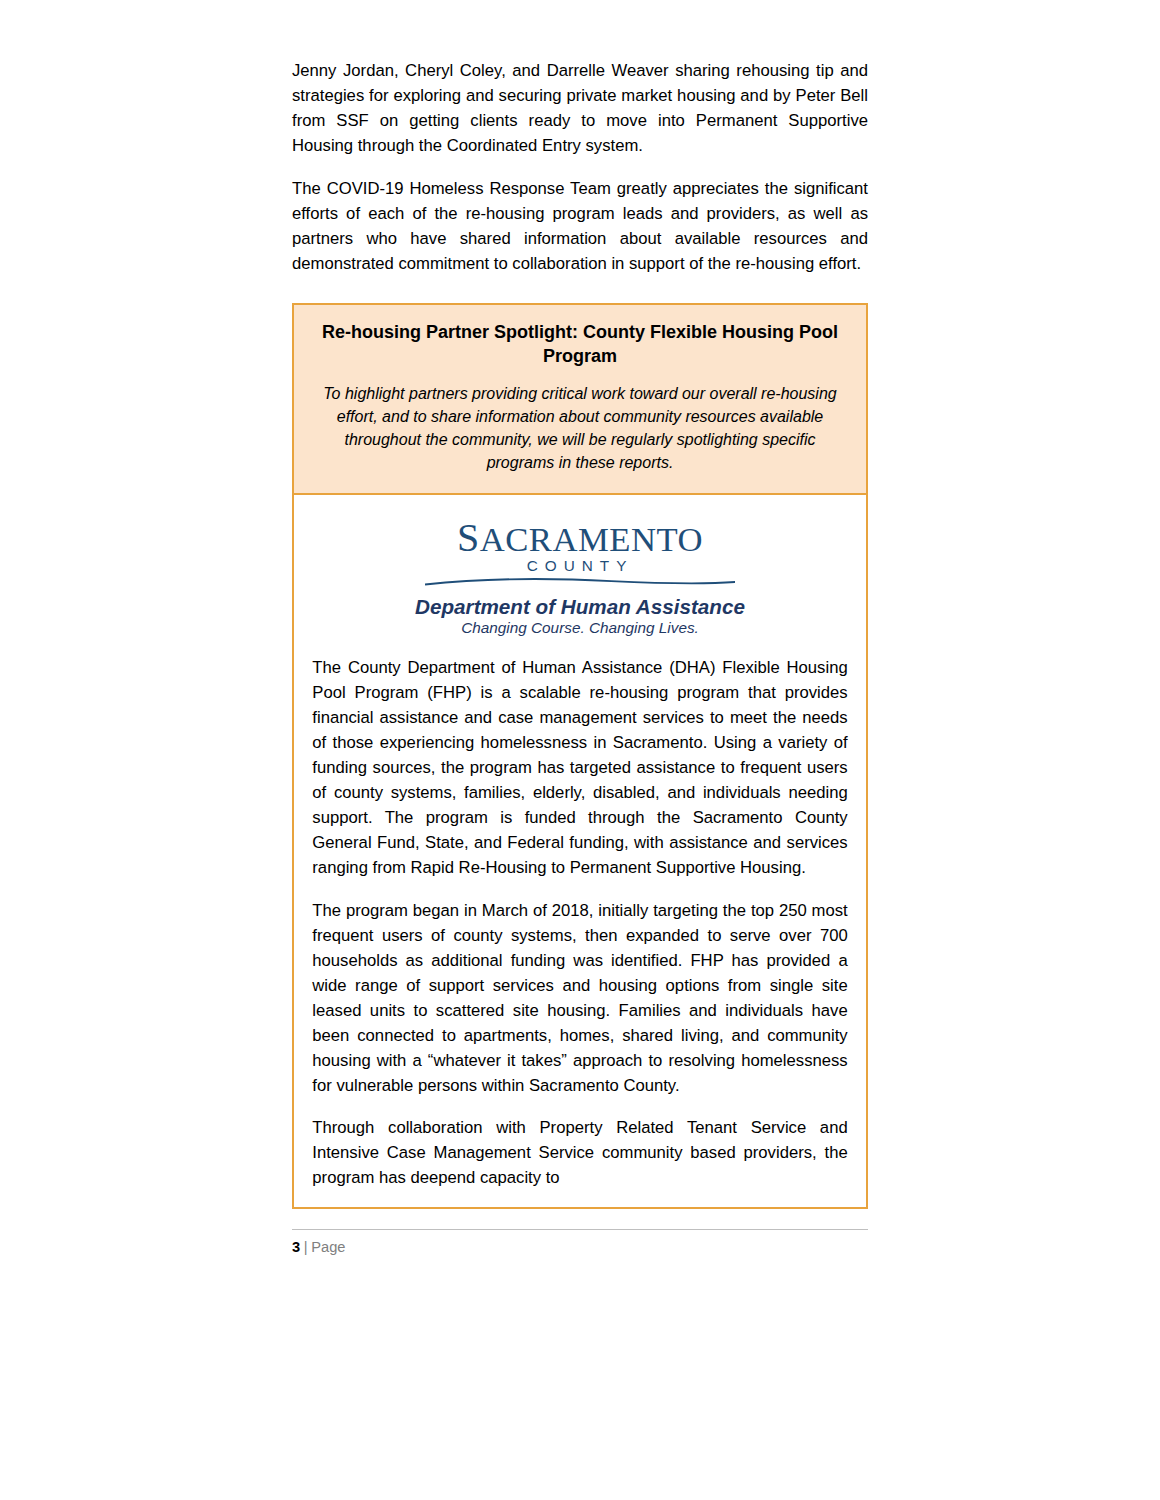Jenny Jordan, Cheryl Coley, and Darrelle Weaver sharing rehousing tip and strategies for exploring and securing private market housing and by Peter Bell from SSF on getting clients ready to move into Permanent Supportive Housing through the Coordinated Entry system.
The COVID-19 Homeless Response Team greatly appreciates the significant efforts of each of the re-housing program leads and providers, as well as partners who have shared information about available resources and demonstrated commitment to collaboration in support of the re-housing effort.
Re-housing Partner Spotlight: County Flexible Housing Pool Program
To highlight partners providing critical work toward our overall re-housing effort, and to share information about community resources available throughout the community, we will be regularly spotlighting specific programs in these reports.
SACRAMENTO COUNTY Department of Human Assistance Changing Course. Changing Lives.
The County Department of Human Assistance (DHA) Flexible Housing Pool Program (FHP) is a scalable re-housing program that provides financial assistance and case management services to meet the needs of those experiencing homelessness in Sacramento. Using a variety of funding sources, the program has targeted assistance to frequent users of county systems, families, elderly, disabled, and individuals needing support. The program is funded through the Sacramento County General Fund, State, and Federal funding, with assistance and services ranging from Rapid Re-Housing to Permanent Supportive Housing.
The program began in March of 2018, initially targeting the top 250 most frequent users of county systems, then expanded to serve over 700 households as additional funding was identified. FHP has provided a wide range of support services and housing options from single site leased units to scattered site housing. Families and individuals have been connected to apartments, homes, shared living, and community housing with a “whatever it takes” approach to resolving homelessness for vulnerable persons within Sacramento County.
Through collaboration with Property Related Tenant Service and Intensive Case Management Service community based providers, the program has deepend capacity to
3|Page